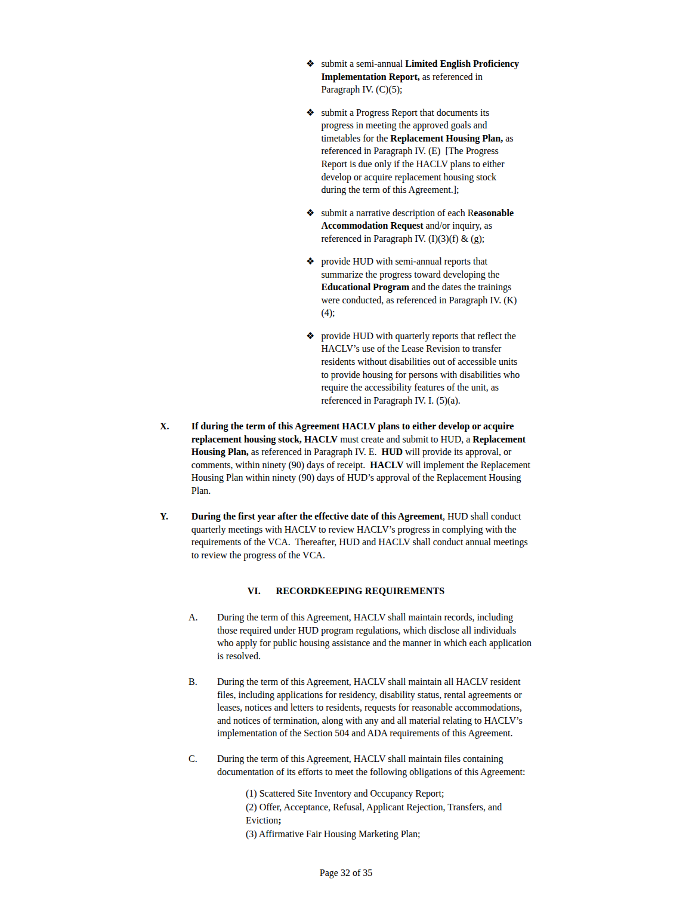submit a semi-annual Limited English Proficiency Implementation Report, as referenced in Paragraph IV. (C)(5);
submit a Progress Report that documents its progress in meeting the approved goals and timetables for the Replacement Housing Plan, as referenced in Paragraph IV. (E) [The Progress Report is due only if the HACLV plans to either develop or acquire replacement housing stock during the term of this Agreement.];
submit a narrative description of each Reasonable Accommodation Request and/or inquiry, as referenced in Paragraph IV. (I)(3)(f) & (g);
provide HUD with semi-annual reports that summarize the progress toward developing the Educational Program and the dates the trainings were conducted, as referenced in Paragraph IV. (K)(4);
provide HUD with quarterly reports that reflect the HACLV’s use of the Lease Revision to transfer residents without disabilities out of accessible units to provide housing for persons with disabilities who require the accessibility features of the unit, as referenced in Paragraph IV. I. (5)(a).
X.
If during the term of this Agreement HACLV plans to either develop or acquire replacement housing stock, HACLV must create and submit to HUD, a Replacement Housing Plan, as referenced in Paragraph IV. E. HUD will provide its approval, or comments, within ninety (90) days of receipt. HACLV will implement the Replacement Housing Plan within ninety (90) days of HUD’s approval of the Replacement Housing Plan.
Y.
During the first year after the effective date of this Agreement, HUD shall conduct quarterly meetings with HACLV to review HACLV’s progress in complying with the requirements of the VCA. Thereafter, HUD and HACLV shall conduct annual meetings to review the progress of the VCA.
VI. RECORDKEEPING REQUIREMENTS
A.
During the term of this Agreement, HACLV shall maintain records, including those required under HUD program regulations, which disclose all individuals who apply for public housing assistance and the manner in which each application is resolved.
B.
During the term of this Agreement, HACLV shall maintain all HACLV resident files, including applications for residency, disability status, rental agreements or leases, notices and letters to residents, requests for reasonable accommodations, and notices of termination, along with any and all material relating to HACLV’s implementation of the Section 504 and ADA requirements of this Agreement.
C.
During the term of this Agreement, HACLV shall maintain files containing documentation of its efforts to meet the following obligations of this Agreement:
(1) Scattered Site Inventory and Occupancy Report;
(2) Offer, Acceptance, Refusal, Applicant Rejection, Transfers, and Eviction;
(3) Affirmative Fair Housing Marketing Plan;
Page 32 of 35